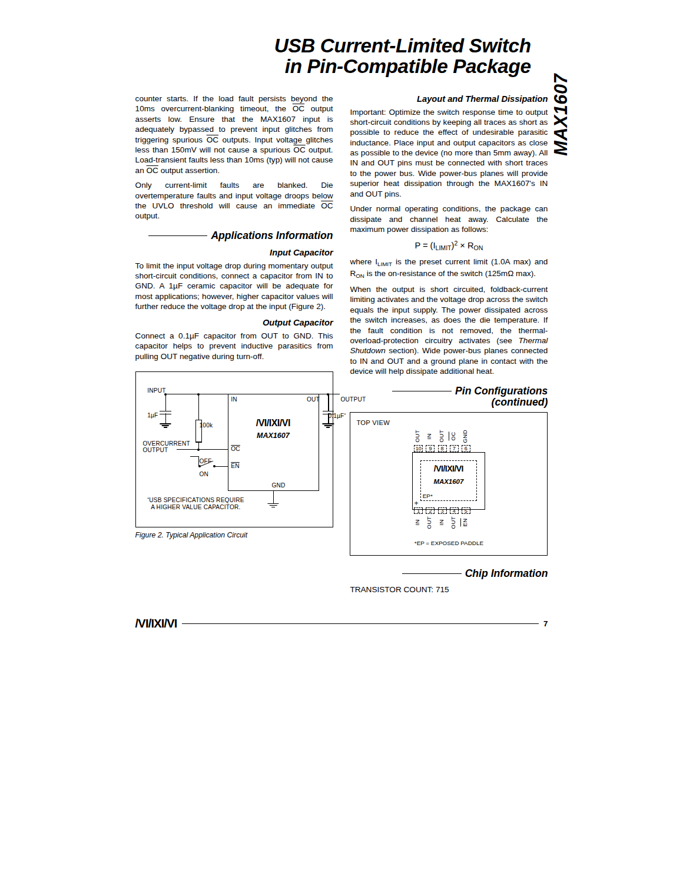USB Current-Limited Switch in Pin-Compatible Package
MAX1607
counter starts. If the load fault persists beyond the 10ms overcurrent-blanking timeout, the OC output asserts low. Ensure that the MAX1607 input is adequately bypassed to prevent input glitches from triggering spurious OC outputs. Input voltage glitches less than 150mV will not cause a spurious OC output. Load-transient faults less than 10ms (typ) will not cause an OC output assertion.
Only current-limit faults are blanked. Die overtemperature faults and input voltage droops below the UVLO threshold will cause an immediate OC output.
Applications Information
Input Capacitor
To limit the input voltage drop during momentary output short-circuit conditions, connect a capacitor from IN to GND. A 1µF ceramic capacitor will be adequate for most applications; however, higher capacitor values will further reduce the voltage drop at the input (Figure 2).
Output Capacitor
Connect a 0.1µF capacitor from OUT to GND. This capacitor helps to prevent inductive parasitics from pulling OUT negative during turn-off.
/VI/IXI/VI MAX1607
IN
OUT
OC
EN
GND
INPUT
OUTPUT
1µF
0.1µF*
100k
OVERCURRENT
OUTPUT
OFF
ON
*USB SPECIFICATIONS REQUIRE
A HIGHER VALUE CAPACITOR.
Figure 2. Typical Application Circuit
Layout and Thermal Dissipation
Important: Optimize the switch response time to output short-circuit conditions by keeping all traces as short as possible to reduce the effect of undesirable parasitic inductance. Place input and output capacitors as close as possible to the device (no more than 5mm away). All IN and OUT pins must be connected with short traces to the power bus. Wide power-bus planes will provide superior heat dissipation through the MAX1607's IN and OUT pins.
Under normal operating conditions, the package can dissipate and channel heat away. Calculate the maximum power dissipation as follows:
P = (ILIMIT)2 × RON
where ILIMIT is the preset current limit (1.0A max) and RON is the on-resistance of the switch (125mΩ max).
When the output is short circuited, foldback-current limiting activates and the voltage drop across the switch equals the input supply. The power dissipated across the switch increases, as does the die temperature. If the fault condition is not removed, the thermal-overload-protection circuitry activates (see Thermal Shutdown section). Wide power-bus planes connected to IN and OUT and a ground plane in contact with the device will help dissipate additional heat.
Pin Configurations (continued)
TOP VIEW
OUT
IN
OUT
OC
GND
10
9
8
7
6
/VI/IXI/VI
MAX1607
EP*
+
1
2
3
4
5
IN
OUT
IN
OUT
EN
*EP = EXPOSED PADDLE
Chip Information
TRANSISTOR COUNT: 715
/VI/IXI/VI
7